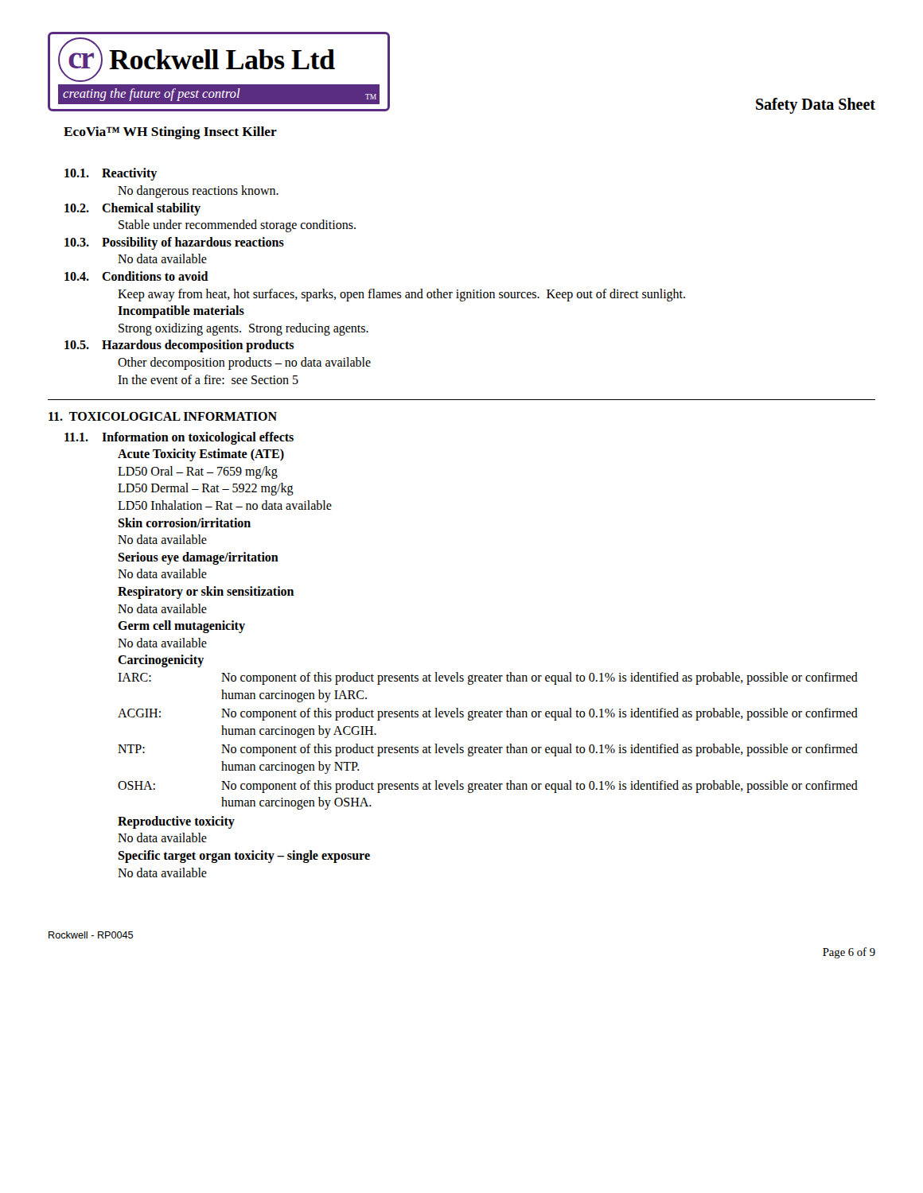cr
Rockwell Labs Ltd
creating the future of pest controlTM
Safety Data Sheet
EcoVia™ WH Stinging Insect Killer
10.1. Reactivity
No dangerous reactions known.
10.2. Chemical stability
Stable under recommended storage conditions.
10.3. Possibility of hazardous reactions
No data available
10.4. Conditions to avoid
Keep away from heat, hot surfaces, sparks, open flames and other ignition sources. Keep out of direct sunlight.
Incompatible materials
Strong oxidizing agents. Strong reducing agents.
10.5. Hazardous decomposition products
Other decomposition products – no data available
In the event of a fire: see Section 5
11. TOXICOLOGICAL INFORMATION
11.1. Information on toxicological effects
Acute Toxicity Estimate (ATE)
LD50 Oral – Rat – 7659 mg/kg
LD50 Dermal – Rat – 5922 mg/kg
LD50 Inhalation – Rat – no data available
Skin corrosion/irritation
No data available
Serious eye damage/irritation
No data available
Respiratory or skin sensitization
No data available
Germ cell mutagenicity
No data available
Carcinogenicity
| IARC: | No component of this product presents at levels greater than or equal to 0.1% is identified as probable, possible or confirmed human carcinogen by IARC. |
| ACGIH: | No component of this product presents at levels greater than or equal to 0.1% is identified as probable, possible or confirmed human carcinogen by ACGIH. |
| NTP: | No component of this product presents at levels greater than or equal to 0.1% is identified as probable, possible or confirmed human carcinogen by NTP. |
| OSHA: | No component of this product presents at levels greater than or equal to 0.1% is identified as probable, possible or confirmed human carcinogen by OSHA. |
Reproductive toxicity
No data available
Specific target organ toxicity – single exposure
No data available
Rockwell - RP0045
Page 6 of 9